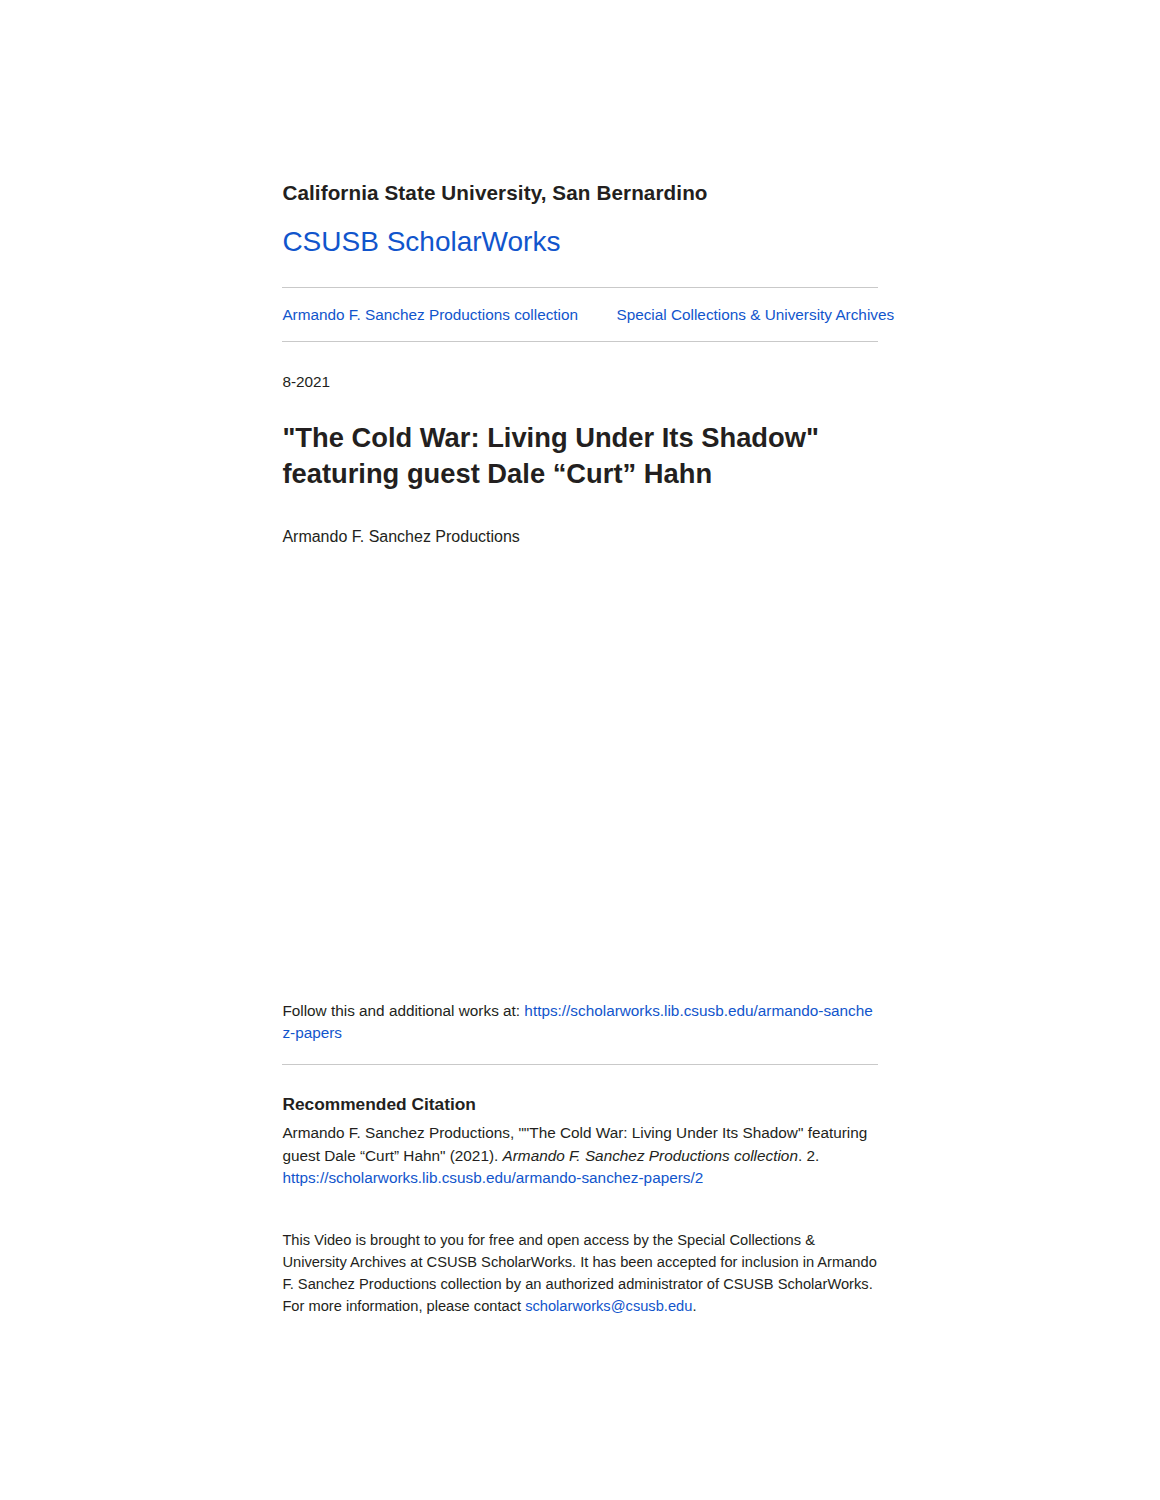California State University, San Bernardino
CSUSB ScholarWorks
Armando F. Sanchez Productions collection Special Collections & University Archives
8-2021
"The Cold War: Living Under Its Shadow" featuring guest Dale “Curt” Hahn
Armando F. Sanchez Productions
Follow this and additional works at: https://scholarworks.lib.csusb.edu/armando-sanchez-papers
Recommended Citation
Armando F. Sanchez Productions, ""The Cold War: Living Under Its Shadow" featuring guest Dale “Curt” Hahn" (2021). Armando F. Sanchez Productions collection. 2.
https://scholarworks.lib.csusb.edu/armando-sanchez-papers/2
This Video is brought to you for free and open access by the Special Collections & University Archives at CSUSB ScholarWorks. It has been accepted for inclusion in Armando F. Sanchez Productions collection by an authorized administrator of CSUSB ScholarWorks. For more information, please contact scholarworks@csusb.edu.